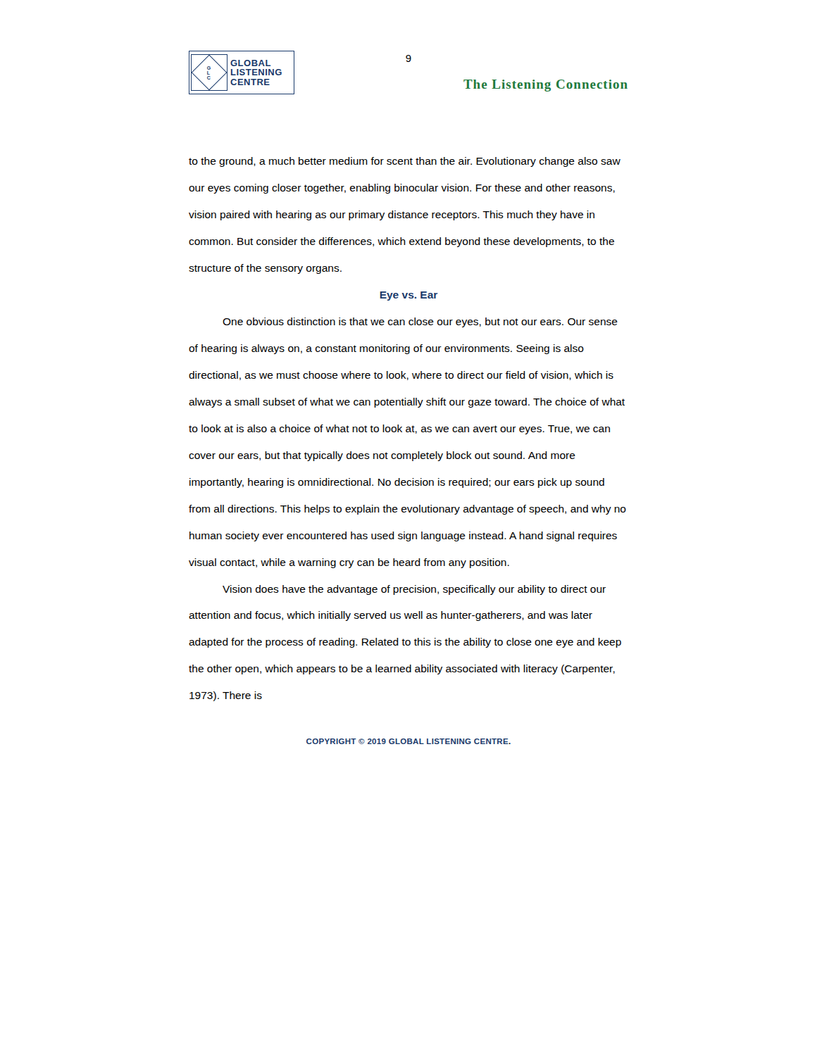G
L
C
GLOBAL
LISTENING
CENTRE
9
The Listening Connection
to the ground, a much better medium for scent than the air. Evolutionary change also saw our eyes coming closer together, enabling binocular vision. For these and other reasons, vision paired with hearing as our primary distance receptors. This much they have in common. But consider the differences, which extend beyond these developments, to the structure of the sensory organs.
Eye vs. Ear
One obvious distinction is that we can close our eyes, but not our ears. Our sense of hearing is always on, a constant monitoring of our environments. Seeing is also directional, as we must choose where to look, where to direct our field of vision, which is always a small subset of what we can potentially shift our gaze toward. The choice of what to look at is also a choice of what not to look at, as we can avert our eyes. True, we can cover our ears, but that typically does not completely block out sound. And more importantly, hearing is omnidirectional. No decision is required; our ears pick up sound from all directions. This helps to explain the evolutionary advantage of speech, and why no human society ever encountered has used sign language instead. A hand signal requires visual contact, while a warning cry can be heard from any position.
Vision does have the advantage of precision, specifically our ability to direct our attention and focus, which initially served us well as hunter-gatherers, and was later adapted for the process of reading. Related to this is the ability to close one eye and keep the other open, which appears to be a learned ability associated with literacy (Carpenter, 1973). There is
COPYRIGHT © 2019 GLOBAL LISTENING CENTRE.